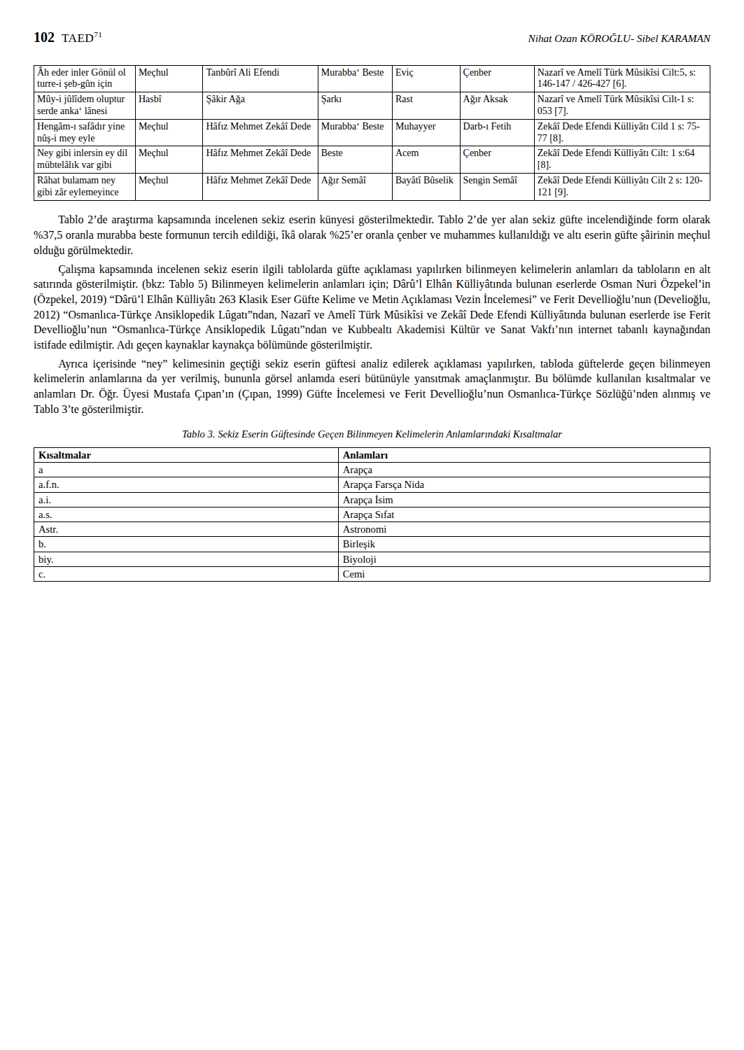102 TAED71
Nihat Ozan KÖROĞLU- Sibel KARAMAN
| Âh eder inler Gönül ol turre-i şeb-gûn için | Meçhul | Tanbûrî Ali Efendi | Murabba‘ Beste | Eviç | Çenber | Nazarî ve Amelî Türk Mûsikîsi Cilt:5, s: 146-147 / 426-427 [6]. |
| Mûy-i jûlîdem oluptur serde anka‘ lânesi | Hasbî | Şâkir Ağa | Şarkı | Rast | Ağır Aksak | Nazarî ve Amelî Türk Mûsikîsi Cilt-1 s: 053 [7]. |
| Hengâm-ı safâdır yine nûş-i mey eyle | Meçhul | Hâfız Mehmet Zekâî Dede | Murabba‘ Beste | Muhayyer | Darb-ı Fetih | Zekâî Dede Efendi Külliyâtı Cild 1 s: 75-77 [8]. |
| Ney gibi inlersin ey dil mübtelâlık var gibi | Meçhul | Hâfız Mehmet Zekâî Dede | Beste | Acem | Çenber | Zekâî Dede Efendi Külliyâtı Cilt: 1 s:64 [8]. |
| Râhat bulamam ney gibi zâr eylemeyince | Meçhul | Hâfız Mehmet Zekâî Dede | Ağır Semâî | Bayâtî Bûselik | Sengin Semâî | Zekâî Dede Efendi Külliyâtı Cilt 2 s: 120-121 [9]. |
Tablo 2’de araştırma kapsamında incelenen sekiz eserin künyesi gösterilmektedir. Tablo 2’de yer alan sekiz güfte incelendiğinde form olarak %37,5 oranla murabba beste formunun tercih edildiği, îkâ olarak %25’er oranla çenber ve muhammes kullanıldığı ve altı eserin güfte şâirinin meçhul olduğu görülmektedir.
Çalışma kapsamında incelenen sekiz eserin ilgili tablolarda güfte açıklaması yapılırken bilinmeyen kelimelerin anlamları da tabloların en alt satırında gösterilmiştir. (bkz: Tablo 5) Bilinmeyen kelimelerin anlamları için; Dârû’l Elhân Külliyâtında bulunan eserlerde Osman Nuri Özpekel’in (Özpekel, 2019) “Dârü’l Elhân Külliyâtı 263 Klasik Eser Güfte Kelime ve Metin Açıklaması Vezin İncelemesi” ve Ferit Devellioğlu’nun (Develioğlu, 2012) “Osmanlıca-Türkçe Ansiklopedik Lûgatı”ndan, Nazarî ve Amelî Türk Mûsikîsi ve Zekâî Dede Efendi Külliyâtında bulunan eserlerde ise Ferit Devellioğlu’nun “Osmanlıca-Türkçe Ansiklopedik Lûgatı”ndan ve Kubbealtı Akademisi Kültür ve Sanat Vakfı’nın internet tabanlı kaynağından istifade edilmiştir. Adı geçen kaynaklar kaynakça bölümünde gösterilmiştir.
Ayrıca içerisinde “ney” kelimesinin geçtiği sekiz eserin güftesi analiz edilerek açıklaması yapılırken, tabloda güftelerde geçen bilinmeyen kelimelerin anlamlarına da yer verilmiş, bununla görsel anlamda eseri bütünüyle yansıtmak amaçlanmıştır. Bu bölümde kullanılan kısaltmalar ve anlamları Dr. Öğr. Üyesi Mustafa Çıpan’ın (Çıpan, 1999) Güfte İncelemesi ve Ferit Devellioğlu’nun Osmanlıca-Türkçe Sözlüğü’nden alınmış ve Tablo 3’te gösterilmiştir.
Tablo 3. Sekiz Eserin Güftesinde Geçen Bilinmeyen Kelimelerin Anlamlarındaki Kısaltmalar
| Kısaltmalar | Anlamları |
| --- | --- |
| a | Arapça |
| a.f.n. | Arapça Farsça Nida |
| a.i. | Arapça İsim |
| a.s. | Arapça Sıfat |
| Astr. | Astronomi |
| b. | Birleşik |
| biy. | Biyoloji |
| c. | Cemi |